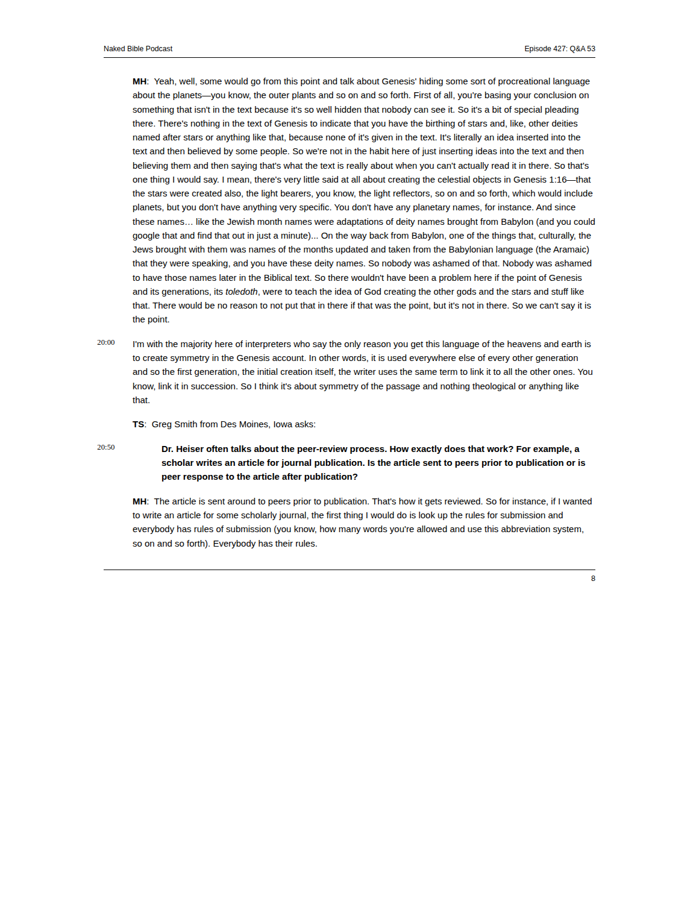Naked Bible Podcast Episode 427: Q&A 53
MH: Yeah, well, some would go from this point and talk about Genesis' hiding some sort of procreational language about the planets—you know, the outer plants and so on and so forth. First of all, you're basing your conclusion on something that isn't in the text because it's so well hidden that nobody can see it. So it's a bit of special pleading there. There's nothing in the text of Genesis to indicate that you have the birthing of stars and, like, other deities named after stars or anything like that, because none of it's given in the text. It's literally an idea inserted into the text and then believed by some people. So we're not in the habit here of just inserting ideas into the text and then believing them and then saying that's what the text is really about when you can't actually read it in there. So that's one thing I would say. I mean, there's very little said at all about creating the celestial objects in Genesis 1:16—that the stars were created also, the light bearers, you know, the light reflectors, so on and so forth, which would include planets, but you don't have anything very specific. You don't have any planetary names, for instance. And since these names… like the Jewish month names were adaptations of deity names brought from Babylon (and you could google that and find that out in just a minute)... On the way back from Babylon, one of the things that, culturally, the Jews brought with them was names of the months updated and taken from the Babylonian language (the Aramaic) that they were speaking, and you have these deity names. So nobody was ashamed of that. Nobody was ashamed to have those names later in the Biblical text. So there wouldn't have been a problem here if the point of Genesis and its generations, its toledoth, were to teach the idea of God creating the other gods and the stars and stuff like that. There would be no reason to not put that in there if that was the point, but it's not in there. So we can't say it is the point.
20:00
I'm with the majority here of interpreters who say the only reason you get this language of the heavens and earth is to create symmetry in the Genesis account. In other words, it is used everywhere else of every other generation and so the first generation, the initial creation itself, the writer uses the same term to link it to all the other ones. You know, link it in succession. So I think it's about symmetry of the passage and nothing theological or anything like that.
TS: Greg Smith from Des Moines, Iowa asks:
20:50
Dr. Heiser often talks about the peer-review process. How exactly does that work? For example, a scholar writes an article for journal publication. Is the article sent to peers prior to publication or is peer response to the article after publication?
MH: The article is sent around to peers prior to publication. That's how it gets reviewed. So for instance, if I wanted to write an article for some scholarly journal, the first thing I would do is look up the rules for submission and everybody has rules of submission (you know, how many words you're allowed and use this abbreviation system, so on and so forth). Everybody has their rules.
8